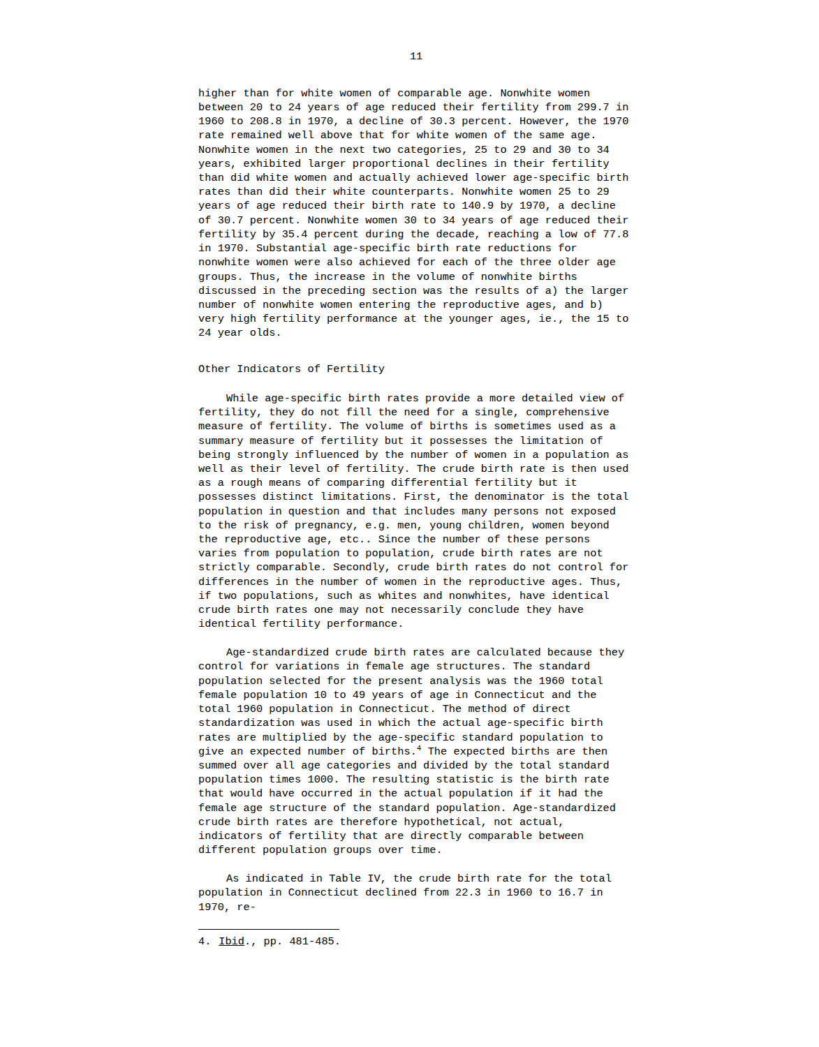11
higher than for white women of comparable age. Nonwhite women between 20 to 24 years of age reduced their fertility from 299.7 in 1960 to 208.8 in 1970, a decline of 30.3 percent. However, the 1970 rate remained well above that for white women of the same age. Nonwhite women in the next two categories, 25 to 29 and 30 to 34 years, exhibited larger proportional declines in their fertility than did white women and actually achieved lower age-specific birth rates than did their white counterparts. Nonwhite women 25 to 29 years of age reduced their birth rate to 140.9 by 1970, a decline of 30.7 percent. Nonwhite women 30 to 34 years of age reduced their fertility by 35.4 percent during the decade, reaching a low of 77.8 in 1970. Substantial age-specific birth rate reductions for nonwhite women were also achieved for each of the three older age groups. Thus, the increase in the volume of nonwhite births discussed in the preceding section was the results of a) the larger number of nonwhite women entering the reproductive ages, and b) very high fertility performance at the younger ages, ie., the 15 to 24 year olds.
Other Indicators of Fertility
While age-specific birth rates provide a more detailed view of fertility, they do not fill the need for a single, comprehensive measure of fertility. The volume of births is sometimes used as a summary measure of fertility but it possesses the limitation of being strongly influenced by the number of women in a population as well as their level of fertility. The crude birth rate is then used as a rough means of comparing differential fertility but it possesses distinct limitations. First, the denominator is the total population in question and that includes many persons not exposed to the risk of pregnancy, e.g. men, young children, women beyond the reproductive age, etc.. Since the number of these persons varies from population to population, crude birth rates are not strictly comparable. Secondly, crude birth rates do not control for differences in the number of women in the reproductive ages. Thus, if two populations, such as whites and nonwhites, have identical crude birth rates one may not necessarily conclude they have identical fertility performance.
Age-standardized crude birth rates are calculated because they control for variations in female age structures. The standard population selected for the present analysis was the 1960 total female population 10 to 49 years of age in Connecticut and the total 1960 population in Connecticut. The method of direct standardization was used in which the actual age-specific birth rates are multiplied by the age-specific standard population to give an expected number of births.4 The expected births are then summed over all age categories and divided by the total standard population times 1000. The resulting statistic is the birth rate that would have occurred in the actual population if it had the female age structure of the standard population. Age-standardized crude birth rates are therefore hypothetical, not actual, indicators of fertility that are directly comparable between different population groups over time.
As indicated in Table IV, the crude birth rate for the total population in Connecticut declined from 22.3 in 1960 to 16.7 in 1970, re-
4. Ibid., pp. 481-485.